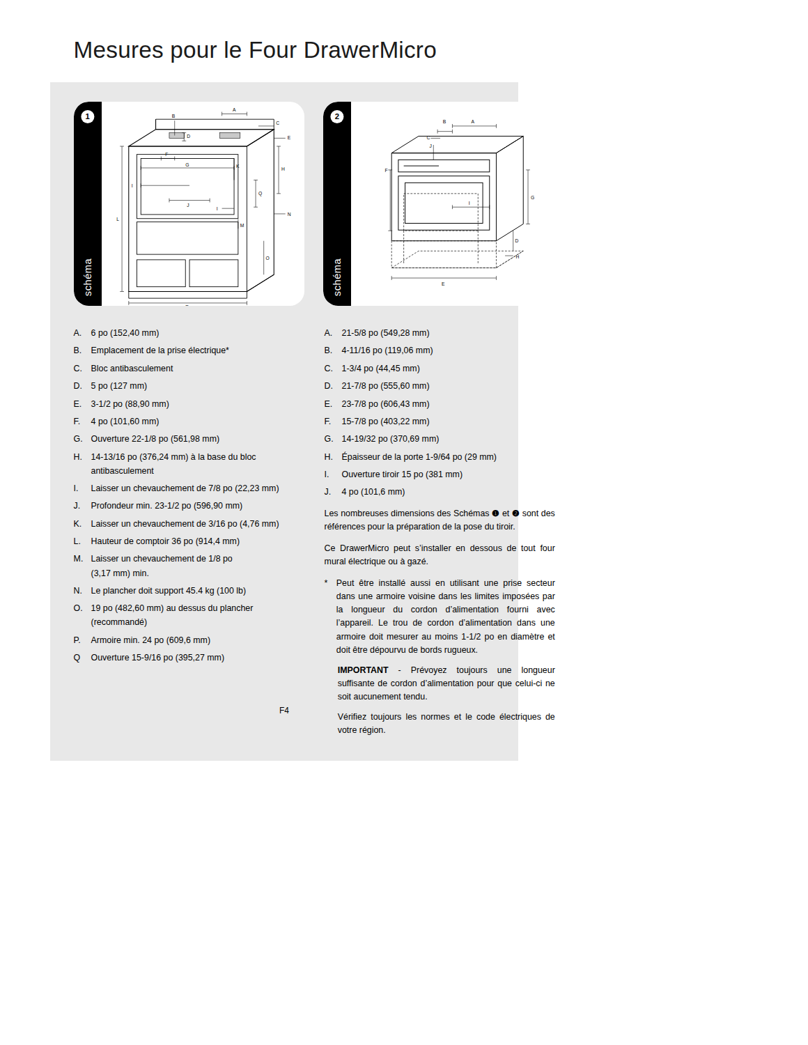Mesures pour le Four DrawerMicro
1
schéma
A B C D E F G H I J K Q I N L M O P
2
schéma
A B C J F G I D H E
A. 6 po (152,40 mm)
B. Emplacement de la prise électrique*
C. Bloc antibasculement
D. 5 po (127 mm)
E. 3-1/2 po (88,90 mm)
F. 4 po (101,60 mm)
G. Ouverture 22-1/8 po (561,98 mm)
H. 14-13/16 po (376,24 mm) à la base du bloc antibasculement
I. Laisser un chevauchement de 7/8 po (22,23 mm)
J. Profondeur min. 23-1/2 po (596,90 mm)
K. Laisser un chevauchement de 3/16 po (4,76 mm)
L. Hauteur de comptoir 36 po (914,4 mm)
M. Laisser un chevauchement de 1/8 po
(3,17 mm) min.
N. Le plancher doit support 45.4 kg (100 lb)
O. 19 po (482,60 mm) au dessus du plancher (recommandé)
P. Armoire min. 24 po (609,6 mm)
QOuverture 15-9/16 po (395,27 mm)
A. 21-5/8 po (549,28 mm)
B. 4-11/16 po (119,06 mm)
C. 1-3/4 po (44,45 mm)
D. 21-7/8 po (555,60 mm)
E. 23-7/8 po (606,43 mm)
F. 15-7/8 po (403,22 mm)
G. 14-19/32 po (370,69 mm)
H. Épaisseur de la porte 1-9/64 po (29 mm)
I. Ouverture tiroir 15 po (381 mm)
J. 4 po (101,6 mm)
Les nombreuses dimensions des Schémas ❶ et ❷ sont des références pour la préparation de la pose du tiroir.
Ce DrawerMicro peut s’installer en dessous de tout four mural électrique ou à gazé.
* Peut être installé aussi en utilisant une prise secteur dans une armoire voisine dans les limites imposées par la longueur du cordon d’alimentation fourni avec l’appareil. Le trou de cordon d’alimentation dans une armoire doit mesurer au moins 1-1/2 po en diamètre et doit être dépourvu de bords rugueux.
IMPORTANT - Prévoyez toujours une longueur suffisante de cordon d’alimentation pour que celui-ci ne soit aucunement tendu.
Vérifiez toujours les normes et le code électriques de votre région.
F4